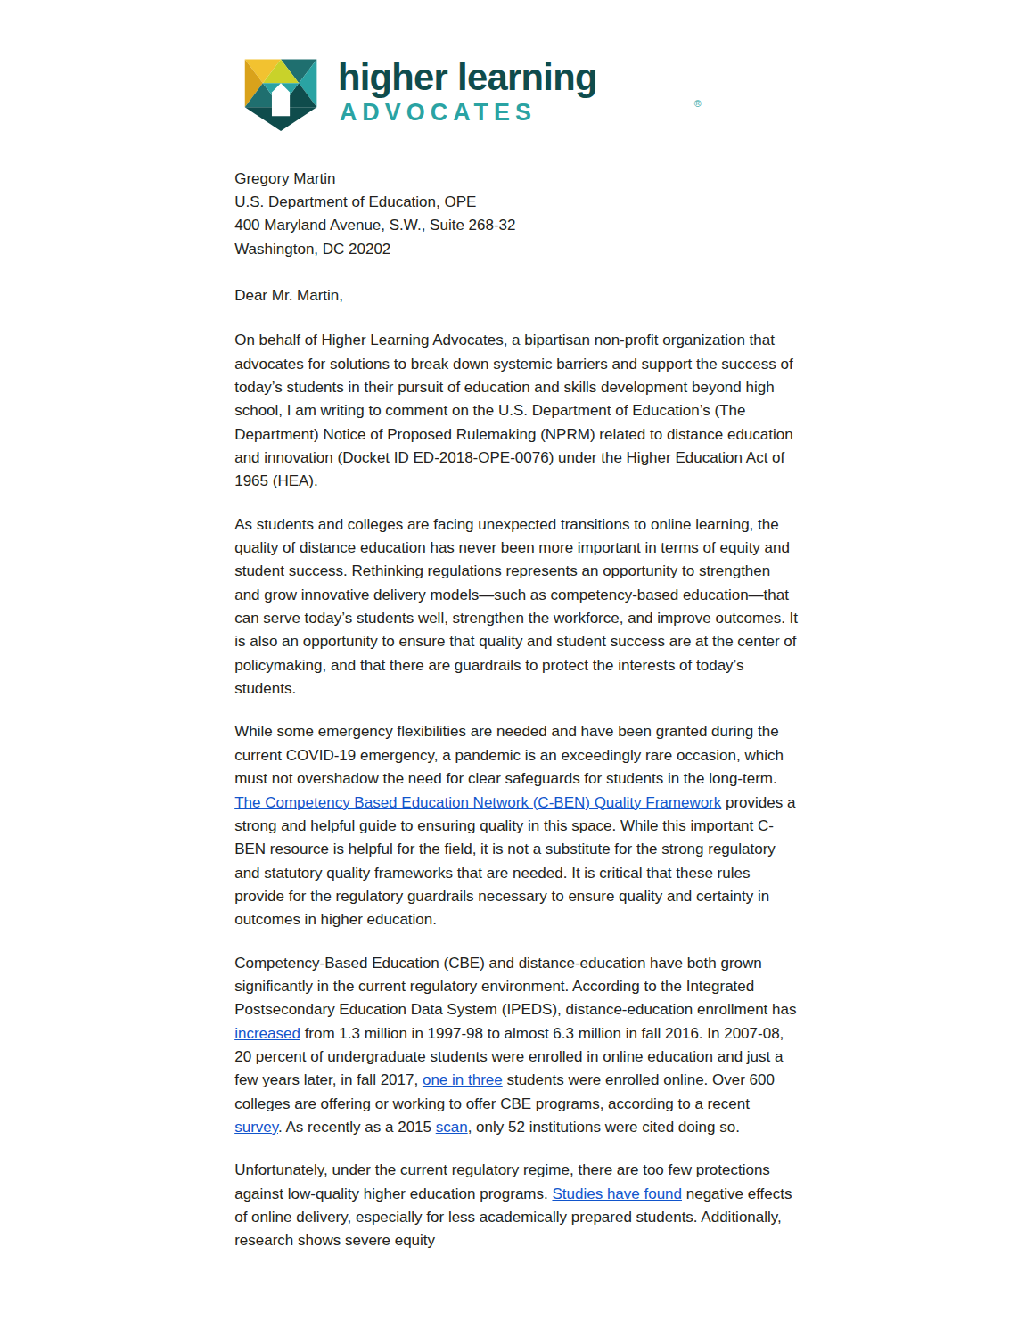Higher Learning Advocates higher learning ADVOCATES ®
Gregory Martin U.S. Department of Education, OPE 400 Maryland Avenue, S.W., Suite 268-32 Washington, DC 20202
Dear Mr. Martin,
On behalf of Higher Learning Advocates, a bipartisan non-profit organization that advocates for solutions to break down systemic barriers and support the success of today’s students in their pursuit of education and skills development beyond high school, I am writing to comment on the U.S. Department of Education’s (The Department) Notice of Proposed Rulemaking (NPRM) related to distance education and innovation (Docket ID ED-2018-OPE-0076) under the Higher Education Act of 1965 (HEA).
As students and colleges are facing unexpected transitions to online learning, the quality of distance education has never been more important in terms of equity and student success. Rethinking regulations represents an opportunity to strengthen and grow innovative delivery models—such as competency-based education—that can serve today’s students well, strengthen the workforce, and improve outcomes. It is also an opportunity to ensure that quality and student success are at the center of policymaking, and that there are guardrails to protect the interests of today’s students.
While some emergency flexibilities are needed and have been granted during the current COVID-19 emergency, a pandemic is an exceedingly rare occasion, which must not overshadow the need for clear safeguards for students in the long-term. The Competency Based Education Network (C-BEN) Quality Framework provides a strong and helpful guide to ensuring quality in this space. While this important C-BEN resource is helpful for the field, it is not a substitute for the strong regulatory and statutory quality frameworks that are needed. It is critical that these rules provide for the regulatory guardrails necessary to ensure quality and certainty in outcomes in higher education.
Competency-Based Education (CBE) and distance-education have both grown significantly in the current regulatory environment. According to the Integrated Postsecondary Education Data System (IPEDS), distance-education enrollment has increased from 1.3 million in 1997-98 to almost 6.3 million in fall 2016. In 2007-08, 20 percent of undergraduate students were enrolled in online education and just a few years later, in fall 2017, one in three students were enrolled online. Over 600 colleges are offering or working to offer CBE programs, according to a recent survey. As recently as a 2015 scan, only 52 institutions were cited doing so.
Unfortunately, under the current regulatory regime, there are too few protections against low-quality higher education programs. Studies have found negative effects of online delivery, especially for less academically prepared students. Additionally, research shows severe equity